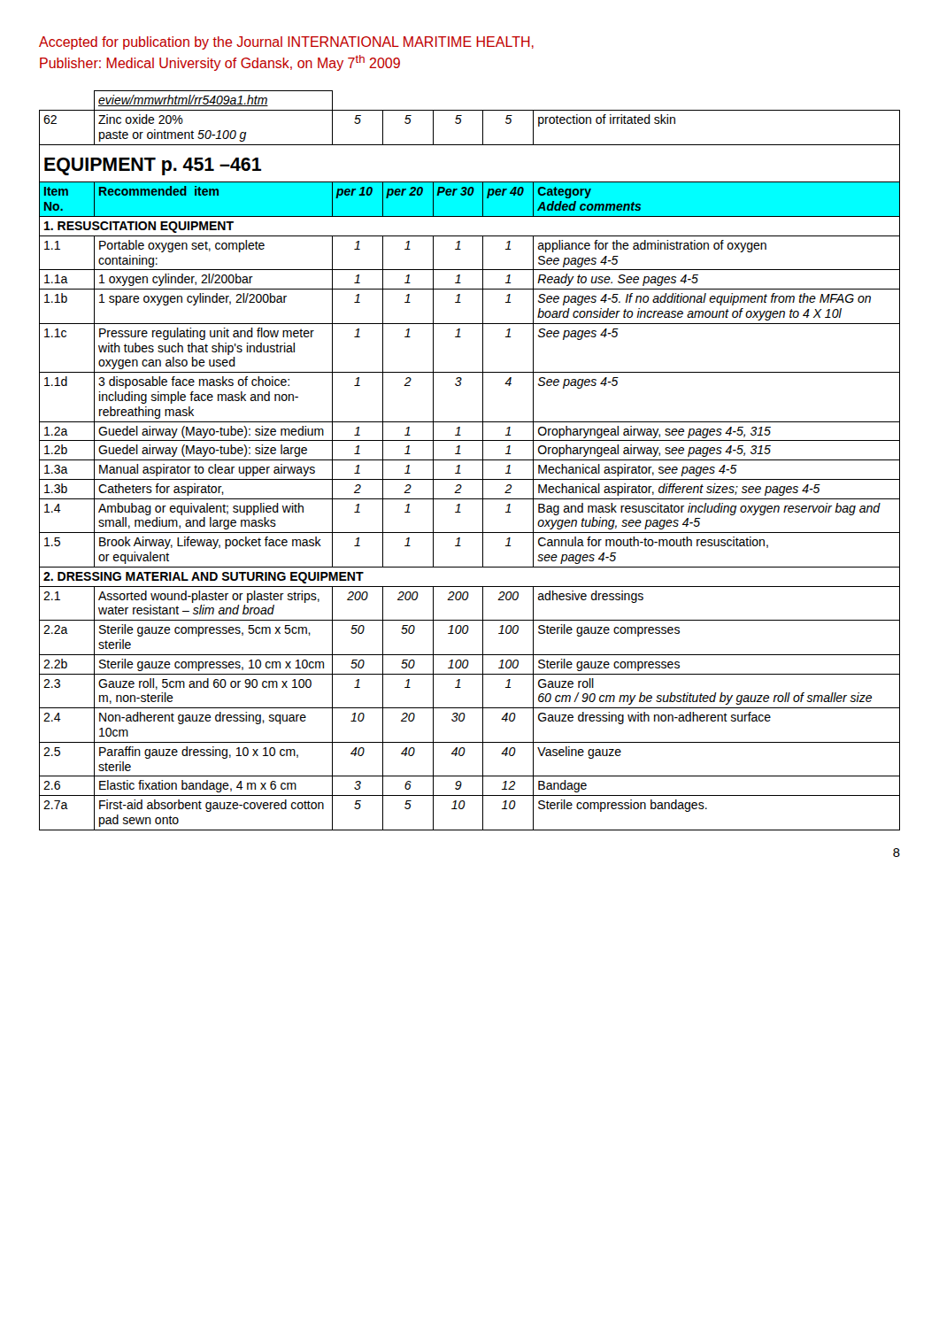Accepted for publication by the Journal INTERNATIONAL MARITIME HEALTH,
Publisher: Medical University of Gdansk, on May 7th 2009
| | eview/mmwrhtml/rr5409a1.htm | | | | | |
| 62 | Zinc oxide 20% paste or ointment 50-100 g | 5 | 5 | 5 | 5 | protection of irritated skin |
| EQUIPMENT p. 451 –461 |
| Item No. | Recommended item | per 10 | per 20 | Per 30 | per 40 | Category Added comments |
| 1. RESUSCITATION EQUIPMENT |
| 1.1 | Portable oxygen set, complete containing: | 1 | 1 | 1 | 1 | appliance for the administration of oxygen S ee pages 4-5 |
| 1.1a | 1 oxygen cylinder, 2l/200bar | 1 | 1 | 1 | 1 | Ready to use. See pages 4-5 |
| 1.1b | 1 spare oxygen cylinder, 2l/200bar | 1 | 1 | 1 | 1 | See pages 4-5. If no additional equipment from the MFAG on board consider to increase amount of oxygen to 4 X 10l |
| 1.1c | Pressure regulating unit and flow meter with tubes such that ship's industrial oxygen can also be used | 1 | 1 | 1 | 1 | See pages 4-5 |
| 1.1d | 3 disposable face masks of choice: including simple face mask and non-rebreathing mask | 1 | 2 | 3 | 4 | See pages 4-5 |
| 1.2a | Guedel airway (Mayo-tube): size medium | 1 | 1 | 1 | 1 | Oropharyngeal airway, s ee pages 4-5, 315 |
| 1.2b | Guedel airway (Mayo-tube): size large | 1 | 1 | 1 | 1 | Oropharyngeal airway, s ee pages 4-5, 315 |
| 1.3a | Manual aspirator to clear upper airways | 1 | 1 | 1 | 1 | Mechanical aspirator, s ee pages 4-5 |
| 1.3b | Catheters for aspirator, | 2 | 2 | 2 | 2 | Mechanical aspirator, different sizes; see pages 4-5 |
| 1.4 | Ambubag or equivalent; supplied with small, medium, and large masks | 1 | 1 | 1 | 1 | Bag and mask resuscitator including oxygen reservoir bag and oxygen tubing, see pages 4-5 |
| 1.5 | Brook Airway, Lifeway, pocket face mask or equivalent | 1 | 1 | 1 | 1 | Cannula for mouth-to-mouth resuscitation, see pages 4-5 |
| 2. DRESSING MATERIAL AND SUTURING EQUIPMENT |
| 2.1 | Assorted wound-plaster or plaster strips, water resistant – slim and broad | 200 | 200 | 200 | 200 | adhesive dressings |
| 2.2a | Sterile gauze compresses, 5cm x 5cm, sterile | 50 | 50 | 100 | 100 | Sterile gauze compresses |
| 2.2b | Sterile gauze compresses, 10 cm x 10cm | 50 | 50 | 100 | 100 | Sterile gauze compresses |
| 2.3 | Gauze roll, 5cm and 60 or 90 cm x 100 m, non-sterile | 1 | 1 | 1 | 1 | Gauze roll 60 cm / 90 cm my be substituted by gauze roll of smaller size |
| 2.4 | Non-adherent gauze dressing, square 10cm | 10 | 20 | 30 | 40 | Gauze dressing with non-adherent surface |
| 2.5 | Paraffin gauze dressing, 10 x 10 cm, sterile | 40 | 40 | 40 | 40 | Vaseline gauze |
| 2.6 | Elastic fixation bandage, 4 m x 6 cm | 3 | 6 | 9 | 12 | Bandage |
| 2.7a | First-aid absorbent gauze-covered cotton pad sewn onto | 5 | 5 | 10 | 10 | Sterile compression bandages. |
8